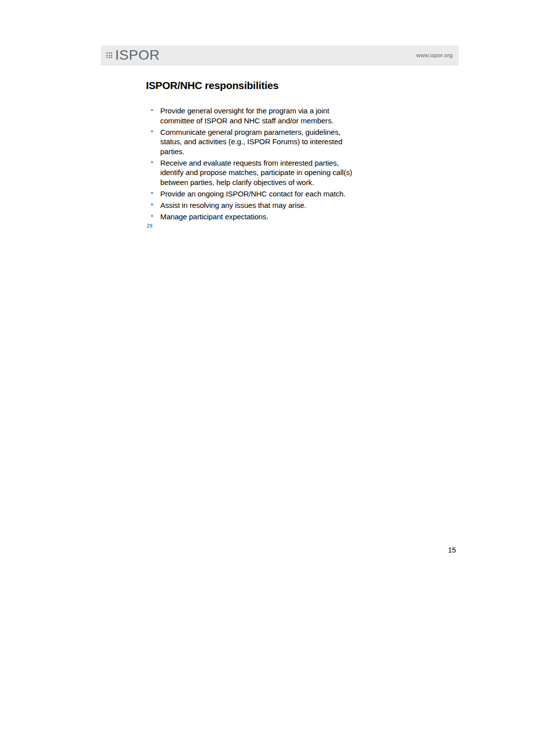ISPOR
www.ispor.org
ISPOR/NHC responsibilities
Provide general oversight for the program via a joint committee of ISPOR and NHC staff and/or members.
Communicate general program parameters, guidelines, status, and activities (e.g., ISPOR Forums) to interested parties.
Receive and evaluate requests from interested parties, identify and propose matches, participate in opening call(s) between parties, help clarify objectives of work.
Provide an ongoing ISPOR/NHC contact for each match.
Assist in resolving any issues that may arise.
Manage participant expectations.
29
15